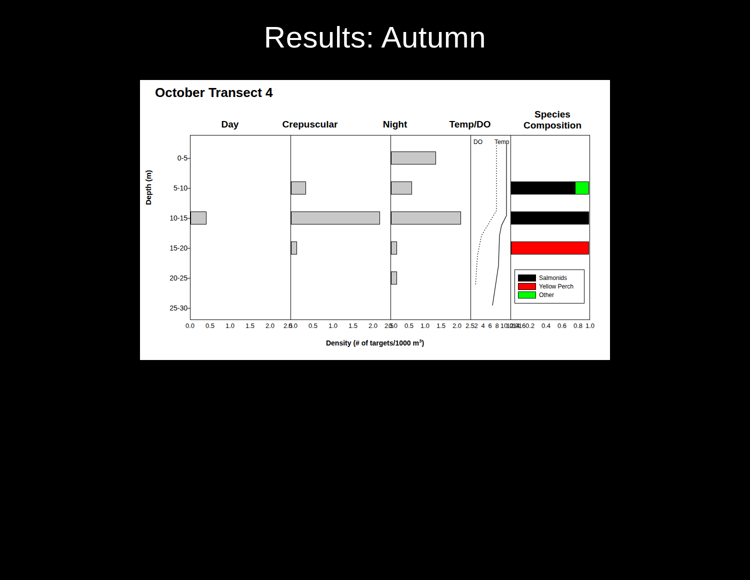Results: Autumn
October Transect 4
Day
Crepuscular
Night
Temp/DO
Species
Composition
Depth (m)
0-5
5-10
10-15
15-20
20-25
25-30
DO
Temp
Salmonids
Yellow Perch
Other
0.0 0.5 1.0 1.5 2.0 2.5 0.0 0.5 1.0 1.5 2.0 2.5 0.0 0.5 1.0 1.5 2.0 2.5 2 4 6 8 10 12 14 16 0.0 0.2 0.4 0.6 0.8 1.0
Density (# of targets/1000 m3)